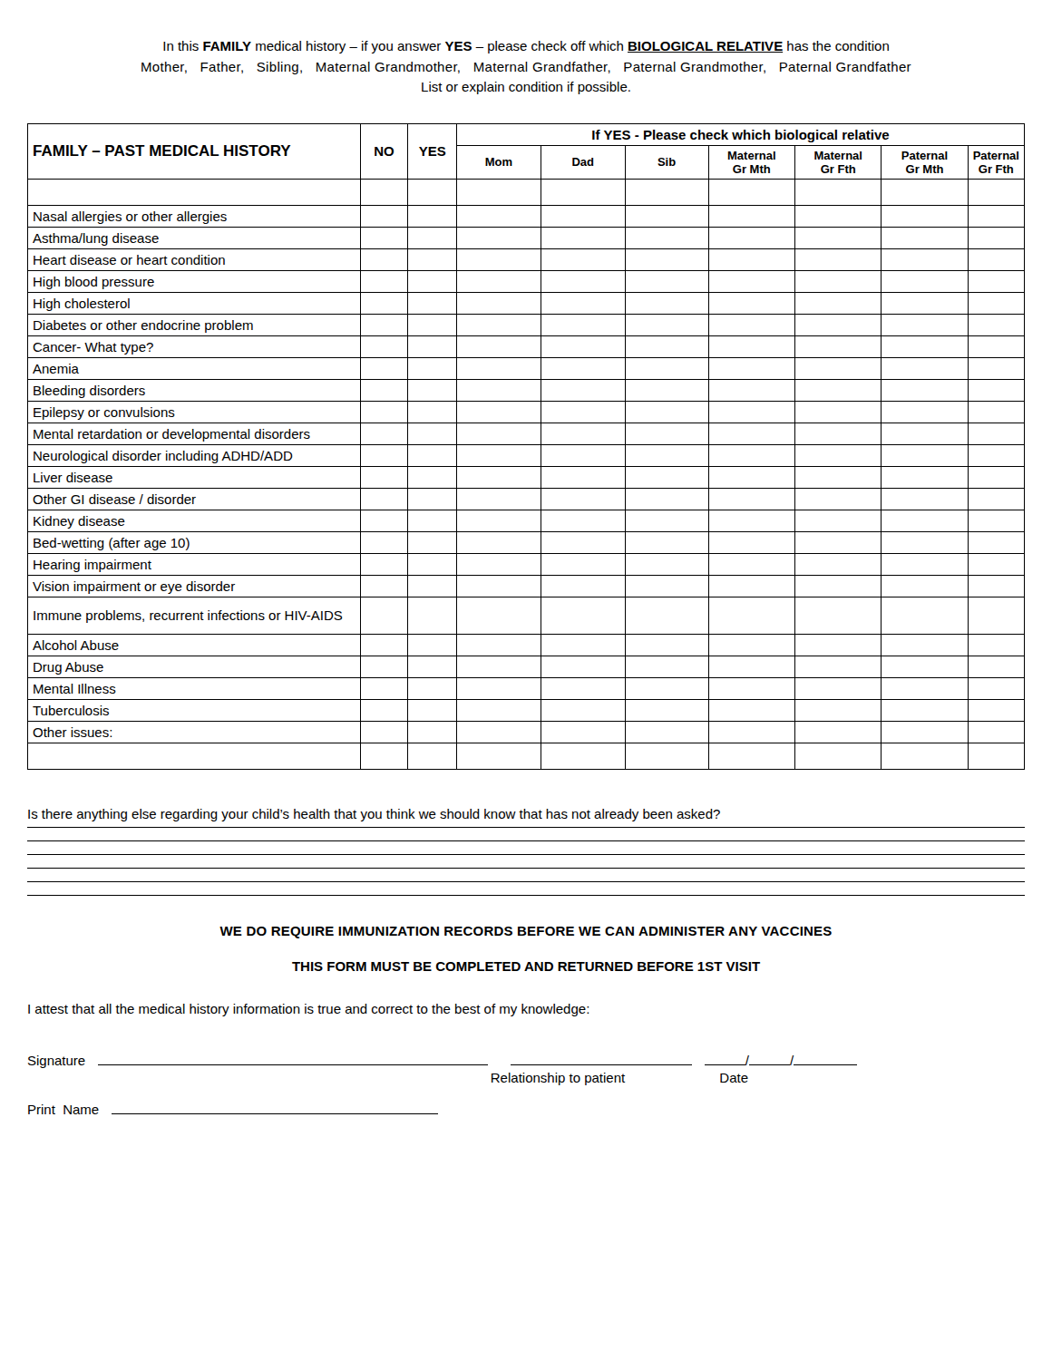In this FAMILY medical history – if you answer YES – please check off which BIOLOGICAL RELATIVE has the condition
Mother, Father, Sibling, Maternal Grandmother, Maternal Grandfather, Paternal Grandmother, Paternal Grandfather
List or explain condition if possible.
| FAMILY – PAST MEDICAL HISTORY | NO | YES | If YES - Please check which biological relative |
| --- | --- | --- | --- |
| Mom | Dad | Sib | Maternal Gr Mth | Maternal Gr Fth | Paternal Gr Mth | Paternal Gr Fth |
| Nasal allergies or other allergies | | | | | | | | | |
| Asthma/lung disease | | | | | | | | | |
| Heart disease or heart condition | | | | | | | | | |
| High blood pressure | | | | | | | | | |
| High cholesterol | | | | | | | | | |
| Diabetes or other endocrine problem | | | | | | | | | |
| Cancer- What type? | | | | | | | | | |
| Anemia | | | | | | | | | |
| Bleeding disorders | | | | | | | | | |
| Epilepsy or convulsions | | | | | | | | | |
| Mental retardation or developmental disorders | | | | | | | | | |
| Neurological disorder including ADHD/ADD | | | | | | | | | |
| Liver disease | | | | | | | | | |
| Other GI disease / disorder | | | | | | | | | |
| Kidney disease | | | | | | | | | |
| Bed-wetting (after age 10) | | | | | | | | | |
| Hearing impairment | | | | | | | | | |
| Vision impairment or eye disorder | | | | | | | | | |
| Immune problems, recurrent infections or HIV-AIDS | | | | | | | | | |
| Alcohol Abuse | | | | | | | | | |
| Drug Abuse | | | | | | | | | |
| Mental Illness | | | | | | | | | |
| Tuberculosis | | | | | | | | | |
| Other issues: | | | | | | | | | |
Is there anything else regarding your child’s health that you think we should know that has not already been asked?
WE DO REQUIRE IMMUNIZATION RECORDS BEFORE WE CAN ADMINISTER ANY VACCINES
THIS FORM MUST BE COMPLETED AND RETURNED BEFORE 1ST VISIT
I attest that all the medical history information is true and correct to the best of my knowledge:
Signature / /
Relationship to patient Date
Print Name